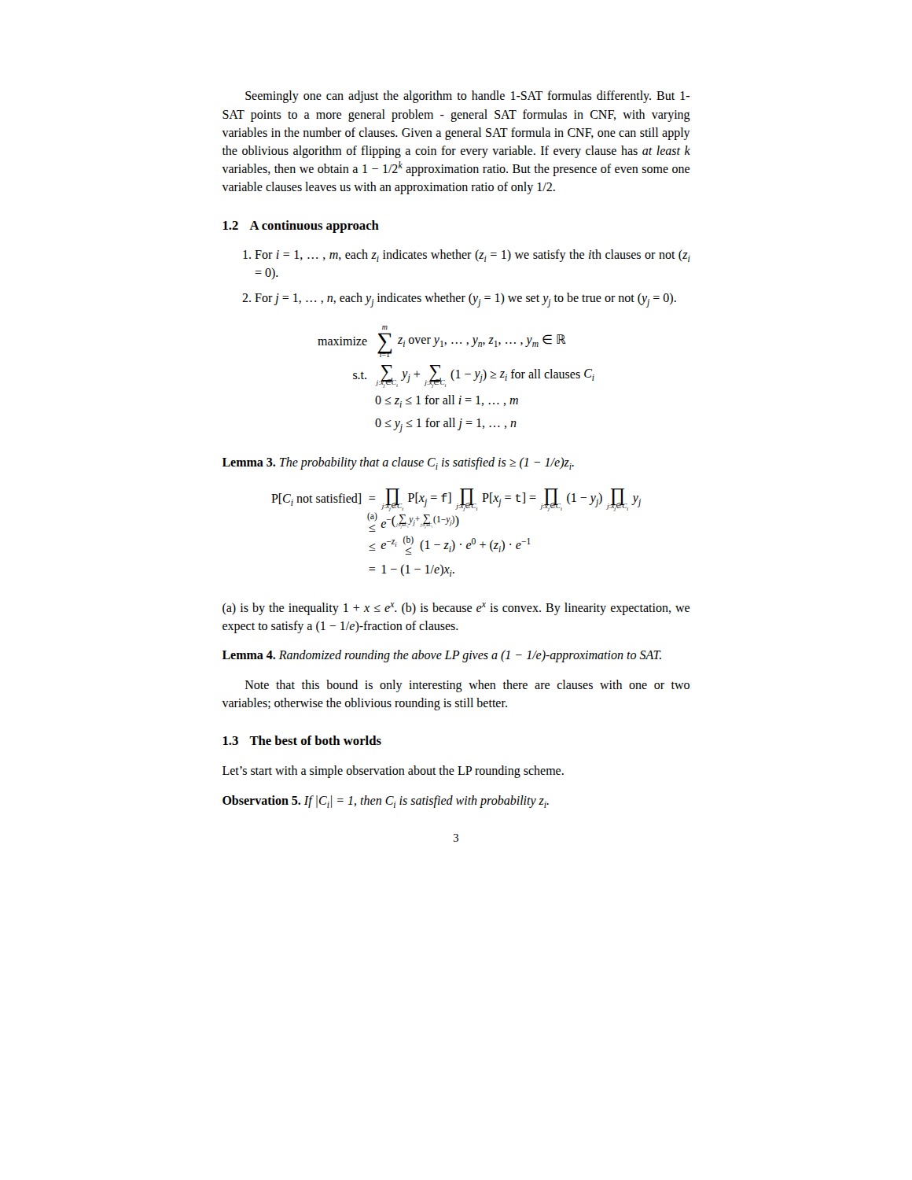Seemingly one can adjust the algorithm to handle 1-SAT formulas differently. But 1-SAT points to a more general problem - general SAT formulas in CNF, with varying variables in the number of clauses. Given a general SAT formula in CNF, one can still apply the oblivious algorithm of flipping a coin for every variable. If every clause has at least k variables, then we obtain a 1 − 1/2k approximation ratio. But the presence of even some one variable clauses leaves us with an approximation ratio of only 1/2.
1.2 A continuous approach
For i = 1, … , m, each zi indicates whether (zi = 1) we satisfy the ith clauses or not (zi = 0).
For j = 1, … , n, each yj indicates whether (yj = 1) we set yj to be true or not (yj = 0).
| maximize | m ∑ i =1 z i over y 1 , … , y n , z 1 , … , y m ∈ ℝ |
| s.t. | ∑ j : x j ∈ C i y j + ∑ j : x̄ j ∈ C i (1 − y j ) ≥ z i for all clauses C i |
| | 0 ≤ z i ≤ 1 for all i = 1, … , m |
| | 0 ≤ y j ≤ 1 for all j = 1, … , n |
Lemma 3. The probability that a clause Ci is satisfied is ≥ (1 − 1/e)zi.
| P[ C i not satisfied] | = | ∏ j : x j ∈ C i P[ x j = f ] ∏ j : x̄ j ∈ C i P[ x j = t ] = ∏ j : x j ∈ C i (1 − y j ) ∏ j : x̄ j ∈ C i y j |
| | (a) ≤ | e − ( ∑ j : x j ∈ C i y j + ∑ j : x̄ j ∈ C i (1− y j ) ) |
| | ≤ | e − z i (b) ≤ (1 − z i ) · e 0 + ( z i ) · e −1 |
| | = | 1 − (1 − 1/ e ) x i . |
(a) is by the inequality 1 + x ≤ ex. (b) is because ex is convex. By linearity expectation, we expect to satisfy a (1 − 1/e)-fraction of clauses.
Lemma 4. Randomized rounding the above LP gives a (1 − 1/e)-approximation to SAT.
Note that this bound is only interesting when there are clauses with one or two variables; otherwise the oblivious rounding is still better.
1.3 The best of both worlds
Let’s start with a simple observation about the LP rounding scheme.
Observation 5. If |Ci| = 1, then Ci is satisfied with probability zi.
3